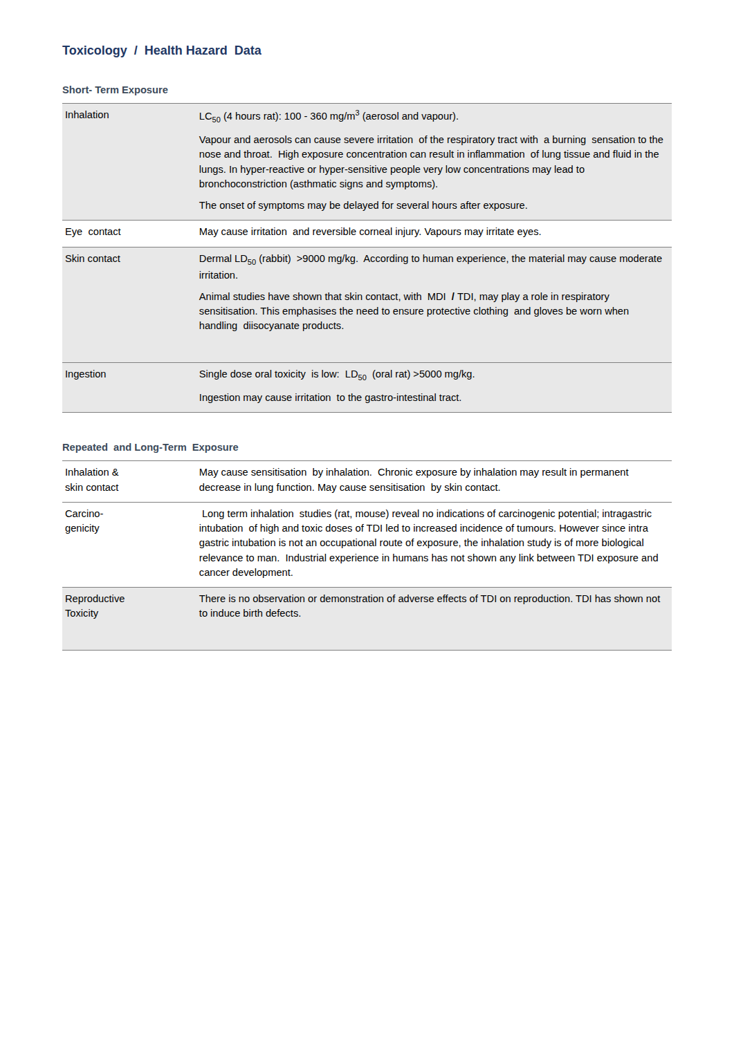Toxicology / Health Hazard Data
Short- Term Exposure
| Inhalation | LC 50 (4 hours rat): 100 - 360 mg/m 3 (aerosol and vapour). Vapour and aerosols can cause severe irritation of the respiratory tract with a burning sensation to the nose and throat. High exposure concentration can result in inflammation of lung tissue and fluid in the lungs. In hyper-reactive or hyper-sensitive people very low concentrations may lead to bronchoconstriction (asthmatic signs and symptoms). The onset of symptoms may be delayed for several hours after exposure. |
| Eye contact | May cause irritation and reversible corneal injury. Vapours may irritate eyes. |
| Skin contact | Dermal LD 50 (rabbit) >9000 mg/kg. According to human experience, the material may cause moderate irritation. Animal studies have shown that skin contact, with MDI / TDI, may play a role in respiratory sensitisation. This emphasises the need to ensure protective clothing and gloves be worn when handling diisocyanate products. |
| Ingestion | Single dose oral toxicity is low: LD 50 (oral rat) >5000 mg/kg. Ingestion may cause irritation to the gastro-intestinal tract. |
Repeated and Long-Term Exposure
| Inhalation & skin contact | May cause sensitisation by inhalation. Chronic exposure by inhalation may result in permanent decrease in lung function. May cause sensitisation by skin contact. |
| Carcino- genicity | Long term inhalation studies (rat, mouse) reveal no indications of carcinogenic potential; intragastric intubation of high and toxic doses of TDI led to increased incidence of tumours. However since intra gastric intubation is not an occupational route of exposure, the inhalation study is of more biological relevance to man. Industrial experience in humans has not shown any link between TDI exposure and cancer development. |
| Reproductive Toxicity | There is no observation or demonstration of adverse effects of TDI on reproduction. TDI has shown not to induce birth defects. |